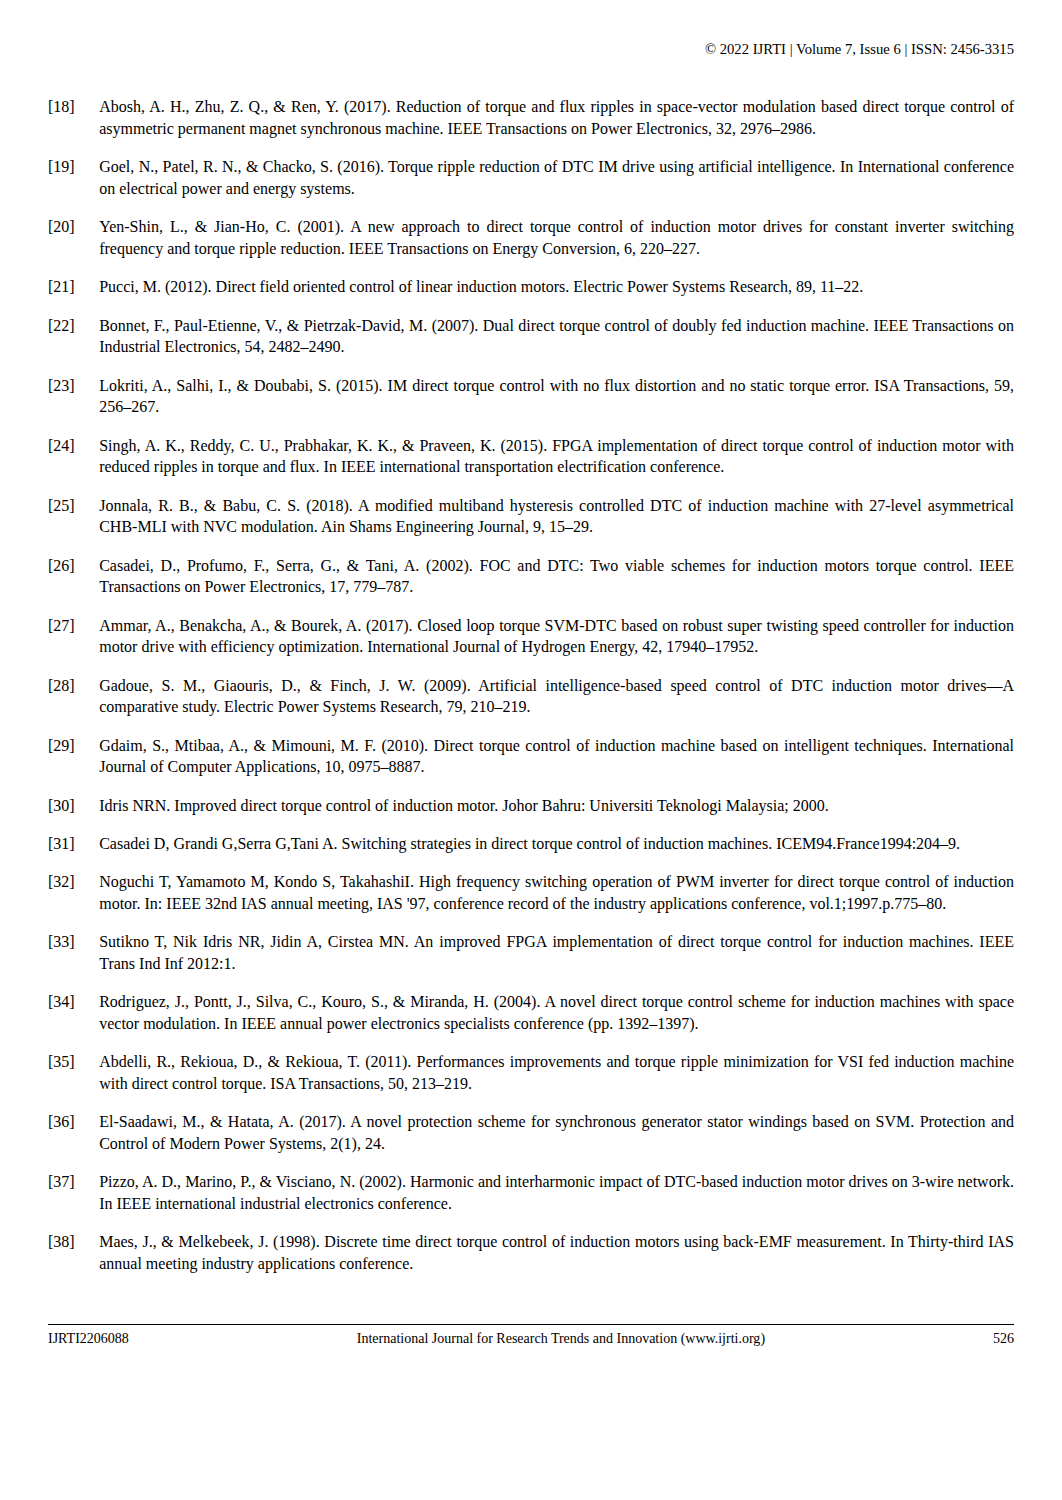© 2022 IJRTI | Volume 7, Issue 6 | ISSN: 2456-3315
[18] Abosh, A. H., Zhu, Z. Q., & Ren, Y. (2017). Reduction of torque and flux ripples in space-vector modulation based direct torque control of asymmetric permanent magnet synchronous machine. IEEE Transactions on Power Electronics, 32, 2976–2986.
[19] Goel, N., Patel, R. N., & Chacko, S. (2016). Torque ripple reduction of DTC IM drive using artificial intelligence. In International conference on electrical power and energy systems.
[20] Yen-Shin, L., & Jian-Ho, C. (2001). A new approach to direct torque control of induction motor drives for constant inverter switching frequency and torque ripple reduction. IEEE Transactions on Energy Conversion, 6, 220–227.
[21] Pucci, M. (2012). Direct field oriented control of linear induction motors. Electric Power Systems Research, 89, 11–22.
[22] Bonnet, F., Paul-Etienne, V., & Pietrzak-David, M. (2007). Dual direct torque control of doubly fed induction machine. IEEE Transactions on Industrial Electronics, 54, 2482–2490.
[23] Lokriti, A., Salhi, I., & Doubabi, S. (2015). IM direct torque control with no flux distortion and no static torque error. ISA Transactions, 59, 256–267.
[24] Singh, A. K., Reddy, C. U., Prabhakar, K. K., & Praveen, K. (2015). FPGA implementation of direct torque control of induction motor with reduced ripples in torque and flux. In IEEE international transportation electrification conference.
[25] Jonnala, R. B., & Babu, C. S. (2018). A modified multiband hysteresis controlled DTC of induction machine with 27-level asymmetrical CHB-MLI with NVC modulation. Ain Shams Engineering Journal, 9, 15–29.
[26] Casadei, D., Profumo, F., Serra, G., & Tani, A. (2002). FOC and DTC: Two viable schemes for induction motors torque control. IEEE Transactions on Power Electronics, 17, 779–787.
[27] Ammar, A., Benakcha, A., & Bourek, A. (2017). Closed loop torque SVM-DTC based on robust super twisting speed controller for induction motor drive with efficiency optimization. International Journal of Hydrogen Energy, 42, 17940–17952.
[28] Gadoue, S. M., Giaouris, D., & Finch, J. W. (2009). Artificial intelligence-based speed control of DTC induction motor drives—A comparative study. Electric Power Systems Research, 79, 210–219.
[29] Gdaim, S., Mtibaa, A., & Mimouni, M. F. (2010). Direct torque control of induction machine based on intelligent techniques. International Journal of Computer Applications, 10, 0975–8887.
[30] Idris NRN. Improved direct torque control of induction motor. Johor Bahru: Universiti Teknologi Malaysia; 2000.
[31] Casadei D, Grandi G,Serra G,Tani A. Switching strategies in direct torque control of induction machines. ICEM94.France1994:204–9.
[32] Noguchi T, Yamamoto M, Kondo S, TakahashiI. High frequency switching operation of PWM inverter for direct torque control of induction motor. In: IEEE 32nd IAS annual meeting, IAS '97, conference record of the industry applications conference, vol.1;1997.p.775–80.
[33] Sutikno T, Nik Idris NR, Jidin A, Cirstea MN. An improved FPGA implementation of direct torque control for induction machines. IEEE Trans Ind Inf 2012:1.
[34] Rodriguez, J., Pontt, J., Silva, C., Kouro, S., & Miranda, H. (2004). A novel direct torque control scheme for induction machines with space vector modulation. In IEEE annual power electronics specialists conference (pp. 1392–1397).
[35] Abdelli, R., Rekioua, D., & Rekioua, T. (2011). Performances improvements and torque ripple minimization for VSI fed induction machine with direct control torque. ISA Transactions, 50, 213–219.
[36] El-Saadawi, M., & Hatata, A. (2017). A novel protection scheme for synchronous generator stator windings based on SVM. Protection and Control of Modern Power Systems, 2(1), 24.
[37] Pizzo, A. D., Marino, P., & Visciano, N. (2002). Harmonic and interharmonic impact of DTC-based induction motor drives on 3-wire network. In IEEE international industrial electronics conference.
[38] Maes, J., & Melkebeek, J. (1998). Discrete time direct torque control of induction motors using back-EMF measurement. In Thirty-third IAS annual meeting industry applications conference.
IJRTI2206088
International Journal for Research Trends and Innovation (www.ijrti.org)
526